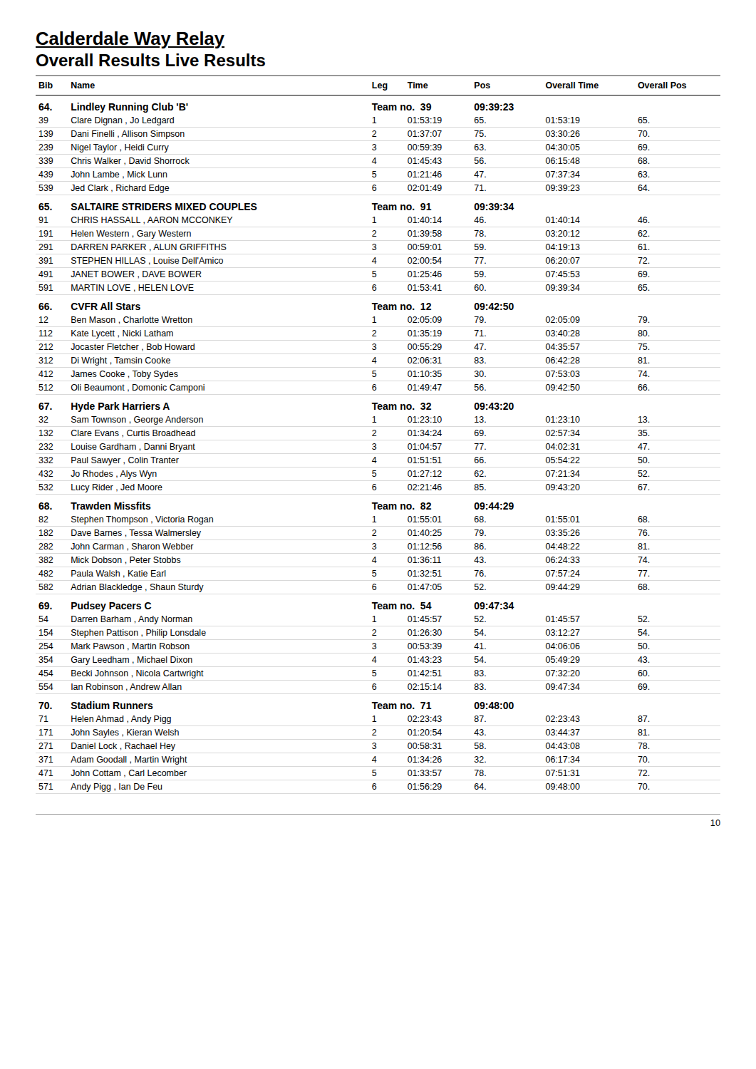Calderdale Way Relay
Overall Results Live Results
| Bib | Name | Leg | Time | Pos | Overall Time | Overall Pos |
| --- | --- | --- | --- | --- | --- | --- |
| 64. | Lindley Running Club 'B' | Team no. 39 | 09:39:23 | | |
| 39 | Clare Dignan , Jo Ledgard | 1 | 01:53:19 | 65. | 01:53:19 | 65. |
| 139 | Dani Finelli , Allison Simpson | 2 | 01:37:07 | 75. | 03:30:26 | 70. |
| 239 | Nigel Taylor , Heidi Curry | 3 | 00:59:39 | 63. | 04:30:05 | 69. |
| 339 | Chris Walker , David Shorrock | 4 | 01:45:43 | 56. | 06:15:48 | 68. |
| 439 | John Lambe , Mick Lunn | 5 | 01:21:46 | 47. | 07:37:34 | 63. |
| 539 | Jed Clark , Richard Edge | 6 | 02:01:49 | 71. | 09:39:23 | 64. |
| 65. | SALTAIRE STRIDERS MIXED COUPLES | Team no. 91 | 09:39:34 | | |
| 91 | CHRIS HASSALL , AARON MCCONKEY | 1 | 01:40:14 | 46. | 01:40:14 | 46. |
| 191 | Helen Western , Gary Western | 2 | 01:39:58 | 78. | 03:20:12 | 62. |
| 291 | DARREN PARKER , ALUN GRIFFITHS | 3 | 00:59:01 | 59. | 04:19:13 | 61. |
| 391 | STEPHEN HILLAS , Louise Dell'Amico | 4 | 02:00:54 | 77. | 06:20:07 | 72. |
| 491 | JANET BOWER , DAVE BOWER | 5 | 01:25:46 | 59. | 07:45:53 | 69. |
| 591 | MARTIN LOVE , HELEN LOVE | 6 | 01:53:41 | 60. | 09:39:34 | 65. |
| 66. | CVFR All Stars | Team no. 12 | 09:42:50 | | |
| 12 | Ben Mason , Charlotte Wretton | 1 | 02:05:09 | 79. | 02:05:09 | 79. |
| 112 | Kate Lycett , Nicki Latham | 2 | 01:35:19 | 71. | 03:40:28 | 80. |
| 212 | Jocaster Fletcher , Bob Howard | 3 | 00:55:29 | 47. | 04:35:57 | 75. |
| 312 | Di Wright , Tamsin Cooke | 4 | 02:06:31 | 83. | 06:42:28 | 81. |
| 412 | James Cooke , Toby Sydes | 5 | 01:10:35 | 30. | 07:53:03 | 74. |
| 512 | Oli Beaumont , Domonic Camponi | 6 | 01:49:47 | 56. | 09:42:50 | 66. |
| 67. | Hyde Park Harriers A | Team no. 32 | 09:43:20 | | |
| 32 | Sam Townson , George Anderson | 1 | 01:23:10 | 13. | 01:23:10 | 13. |
| 132 | Clare Evans , Curtis Broadhead | 2 | 01:34:24 | 69. | 02:57:34 | 35. |
| 232 | Louise Gardham , Danni Bryant | 3 | 01:04:57 | 77. | 04:02:31 | 47. |
| 332 | Paul Sawyer , Colin Tranter | 4 | 01:51:51 | 66. | 05:54:22 | 50. |
| 432 | Jo Rhodes , Alys Wyn | 5 | 01:27:12 | 62. | 07:21:34 | 52. |
| 532 | Lucy Rider , Jed Moore | 6 | 02:21:46 | 85. | 09:43:20 | 67. |
| 68. | Trawden Missfits | Team no. 82 | 09:44:29 | | |
| 82 | Stephen Thompson , Victoria Rogan | 1 | 01:55:01 | 68. | 01:55:01 | 68. |
| 182 | Dave Barnes , Tessa Walmersley | 2 | 01:40:25 | 79. | 03:35:26 | 76. |
| 282 | John Carman , Sharon Webber | 3 | 01:12:56 | 86. | 04:48:22 | 81. |
| 382 | Mick Dobson , Peter Stobbs | 4 | 01:36:11 | 43. | 06:24:33 | 74. |
| 482 | Paula Walsh , Katie Earl | 5 | 01:32:51 | 76. | 07:57:24 | 77. |
| 582 | Adrian Blackledge , Shaun Sturdy | 6 | 01:47:05 | 52. | 09:44:29 | 68. |
| 69. | Pudsey Pacers C | Team no. 54 | 09:47:34 | | |
| 54 | Darren Barham , Andy Norman | 1 | 01:45:57 | 52. | 01:45:57 | 52. |
| 154 | Stephen Pattison , Philip Lonsdale | 2 | 01:26:30 | 54. | 03:12:27 | 54. |
| 254 | Mark Pawson , Martin Robson | 3 | 00:53:39 | 41. | 04:06:06 | 50. |
| 354 | Gary Leedham , Michael Dixon | 4 | 01:43:23 | 54. | 05:49:29 | 43. |
| 454 | Becki Johnson , Nicola Cartwright | 5 | 01:42:51 | 83. | 07:32:20 | 60. |
| 554 | Ian Robinson , Andrew Allan | 6 | 02:15:14 | 83. | 09:47:34 | 69. |
| 70. | Stadium Runners | Team no. 71 | 09:48:00 | | |
| 71 | Helen Ahmad , Andy Pigg | 1 | 02:23:43 | 87. | 02:23:43 | 87. |
| 171 | John Sayles , Kieran Welsh | 2 | 01:20:54 | 43. | 03:44:37 | 81. |
| 271 | Daniel Lock , Rachael Hey | 3 | 00:58:31 | 58. | 04:43:08 | 78. |
| 371 | Adam Goodall , Martin Wright | 4 | 01:34:26 | 32. | 06:17:34 | 70. |
| 471 | John Cottam , Carl Lecomber | 5 | 01:33:57 | 78. | 07:51:31 | 72. |
| 571 | Andy Pigg , Ian De Feu | 6 | 01:56:29 | 64. | 09:48:00 | 70. |
10